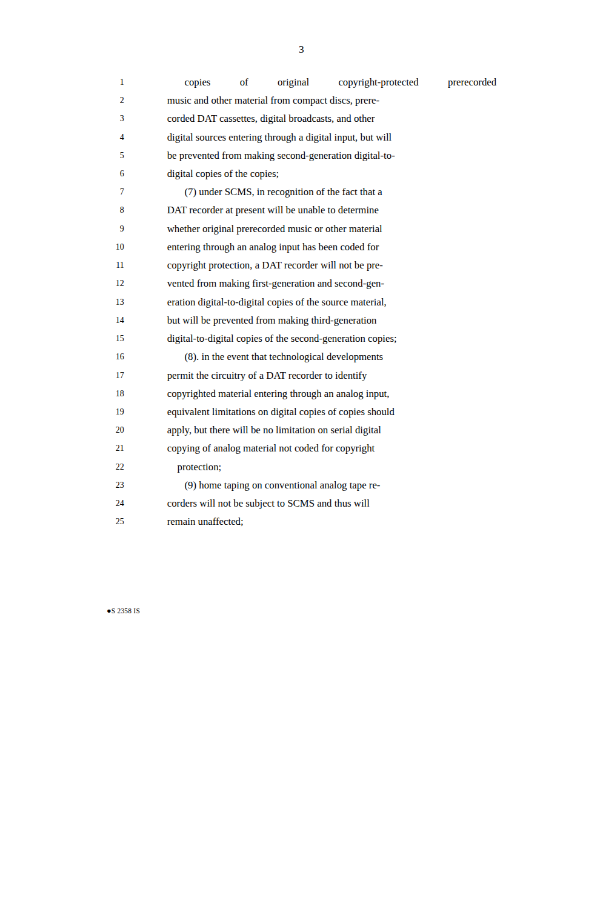3
copies of original copyright-protected prerecorded
music and other material from compact discs, prere-
corded DAT cassettes, digital broadcasts, and other
digital sources entering through a digital input, but will
be prevented from making second-generation digital-to-
digital copies of the copies;
(7) under SCMS, in recognition of the fact that a
DAT recorder at present will be unable to determine
whether original prerecorded music or other material
entering through an analog input has been coded for
copyright protection, a DAT recorder will not be pre-
vented from making first-generation and second-gen-
eration digital-to-digital copies of the source material,
but will be prevented from making third-generation
digital-to-digital copies of the second-generation copies;
(8). in the event that technological developments
permit the circuitry of a DAT recorder to identify
copyrighted material entering through an analog input,
equivalent limitations on digital copies of copies should
apply, but there will be no limitation on serial digital
copying of analog material not coded for copyright
protection;
(9) home taping on conventional analog tape re-
corders will not be subject to SCMS and thus will
remain unaffected;
●S 2358 IS